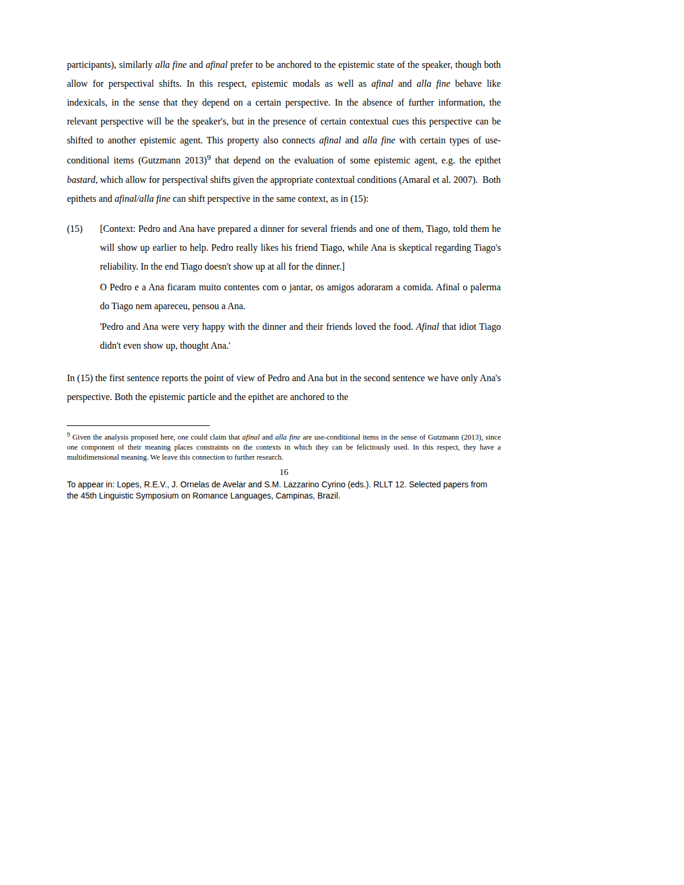participants), similarly alla fine and afinal prefer to be anchored to the epistemic state of the speaker, though both allow for perspectival shifts. In this respect, epistemic modals as well as afinal and alla fine behave like indexicals, in the sense that they depend on a certain perspective. In the absence of further information, the relevant perspective will be the speaker's, but in the presence of certain contextual cues this perspective can be shifted to another epistemic agent. This property also connects afinal and alla fine with certain types of use-conditional items (Gutzmann 2013)9 that depend on the evaluation of some epistemic agent, e.g. the epithet bastard, which allow for perspectival shifts given the appropriate contextual conditions (Amaral et al. 2007). Both epithets and afinal/alla fine can shift perspective in the same context, as in (15):
(15)
[Context: Pedro and Ana have prepared a dinner for several friends and one of them, Tiago, told them he will show up earlier to help. Pedro really likes his friend Tiago, while Ana is skeptical regarding Tiago's reliability. In the end Tiago doesn't show up at all for the dinner.]
O Pedro e a Ana ficaram muito contentes com o jantar, os amigos adoraram a comida. Afinal o palerma do Tiago nem apareceu, pensou a Ana.
'Pedro and Ana were very happy with the dinner and their friends loved the food. Afinal that idiot Tiago didn't even show up, thought Ana.'
In (15) the first sentence reports the point of view of Pedro and Ana but in the second sentence we have only Ana's perspective. Both the epistemic particle and the epithet are anchored to the
9 Given the analysis proposed here, one could claim that afinal and alla fine are use-conditional items in the sense of Gutzmann (2013), since one component of their meaning places constraints on the contexts in which they can be felicitously used. In this respect, they have a multidimensional meaning. We leave this connection to further research.
16
To appear in: Lopes, R.E.V., J. Ornelas de Avelar and S.M. Lazzarino Cyrino (eds.). RLLT 12. Selected papers from the 45th Linguistic Symposium on Romance Languages, Campinas, Brazil.